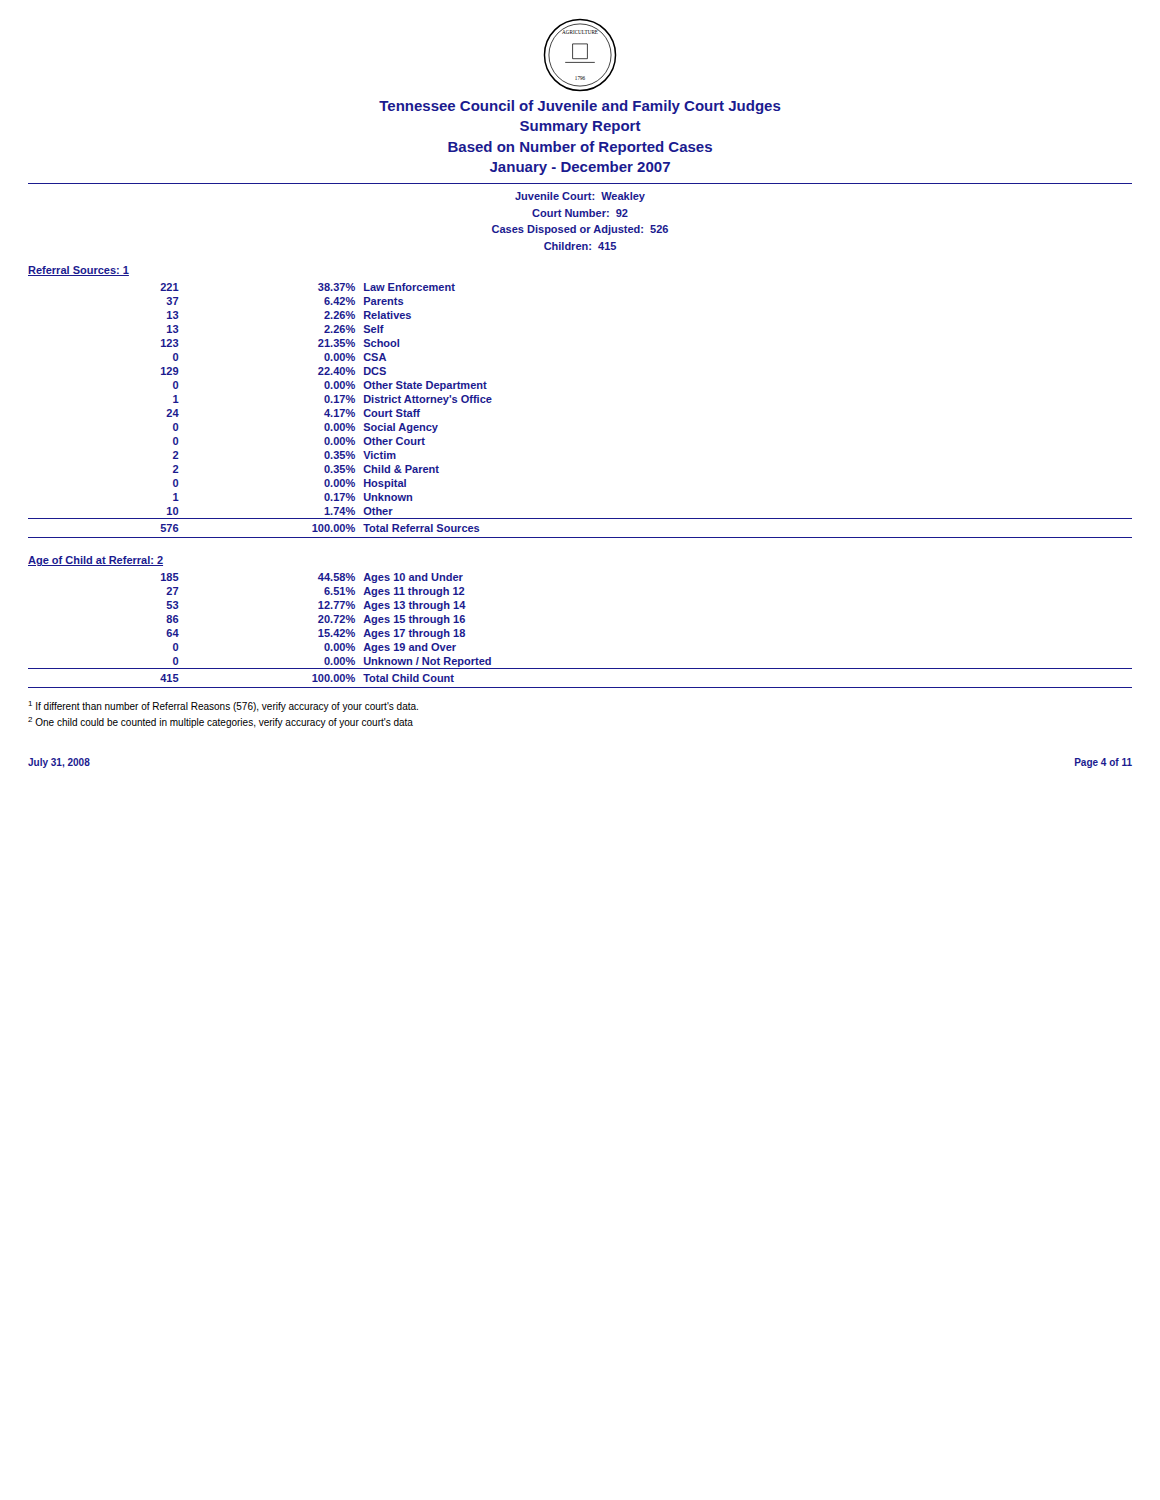Tennessee Council of Juvenile and Family Court Judges
Summary Report
Based on Number of Reported Cases
January - December 2007
Juvenile Court: Weakley
Court Number: 92
Cases Disposed or Adjusted: 526
Children: 415
Referral Sources: 1
| 221 | 38.37% | Law Enforcement |
| 37 | 6.42% | Parents |
| 13 | 2.26% | Relatives |
| 13 | 2.26% | Self |
| 123 | 21.35% | School |
| 0 | 0.00% | CSA |
| 129 | 22.40% | DCS |
| 0 | 0.00% | Other State Department |
| 1 | 0.17% | District Attorney's Office |
| 24 | 4.17% | Court Staff |
| 0 | 0.00% | Social Agency |
| 0 | 0.00% | Other Court |
| 2 | 0.35% | Victim |
| 2 | 0.35% | Child & Parent |
| 0 | 0.00% | Hospital |
| 1 | 0.17% | Unknown |
| 10 | 1.74% | Other |
| 576 | 100.00% | Total Referral Sources |
Age of Child at Referral: 2
| 185 | 44.58% | Ages 10 and Under |
| 27 | 6.51% | Ages 11 through 12 |
| 53 | 12.77% | Ages 13 through 14 |
| 86 | 20.72% | Ages 15 through 16 |
| 64 | 15.42% | Ages 17 through 18 |
| 0 | 0.00% | Ages 19 and Over |
| 0 | 0.00% | Unknown / Not Reported |
| 415 | 100.00% | Total Child Count |
1 If different than number of Referral Reasons (576), verify accuracy of your court's data.
2 One child could be counted in multiple categories, verify accuracy of your court's data
July 31, 2008 Page 4 of 11